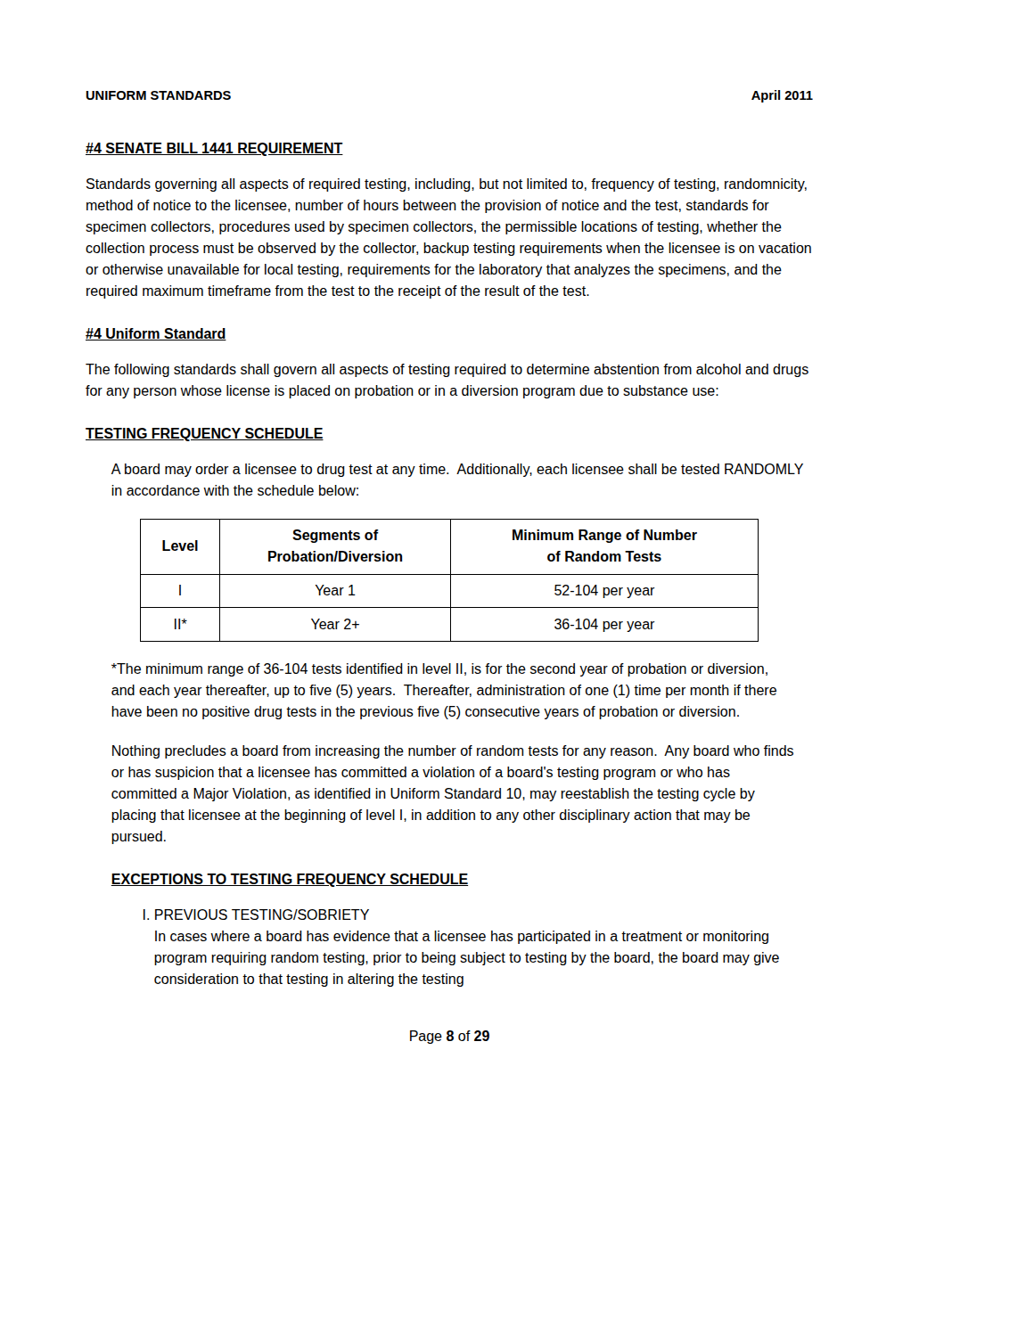UNIFORM STANDARDS April 2011
#4 SENATE BILL 1441 REQUIREMENT
Standards governing all aspects of required testing, including, but not limited to, frequency of testing, randomnicity, method of notice to the licensee, number of hours between the provision of notice and the test, standards for specimen collectors, procedures used by specimen collectors, the permissible locations of testing, whether the collection process must be observed by the collector, backup testing requirements when the licensee is on vacation or otherwise unavailable for local testing, requirements for the laboratory that analyzes the specimens, and the required maximum timeframe from the test to the receipt of the result of the test.
#4 Uniform Standard
The following standards shall govern all aspects of testing required to determine abstention from alcohol and drugs for any person whose license is placed on probation or in a diversion program due to substance use:
TESTING FREQUENCY SCHEDULE
A board may order a licensee to drug test at any time. Additionally, each licensee shall be tested RANDOMLY in accordance with the schedule below:
| Level | Segments of Probation/Diversion | Minimum Range of Number of Random Tests |
| --- | --- | --- |
| I | Year 1 | 52-104 per year |
| II* | Year 2+ | 36-104 per year |
*The minimum range of 36-104 tests identified in level II, is for the second year of probation or diversion, and each year thereafter, up to five (5) years. Thereafter, administration of one (1) time per month if there have been no positive drug tests in the previous five (5) consecutive years of probation or diversion.
Nothing precludes a board from increasing the number of random tests for any reason. Any board who finds or has suspicion that a licensee has committed a violation of a board's testing program or who has committed a Major Violation, as identified in Uniform Standard 10, may reestablish the testing cycle by placing that licensee at the beginning of level I, in addition to any other disciplinary action that may be pursued.
EXCEPTIONS TO TESTING FREQUENCY SCHEDULE
PREVIOUS TESTING/SOBRIETY In cases where a board has evidence that a licensee has participated in a treatment or monitoring program requiring random testing, prior to being subject to testing by the board, the board may give consideration to that testing in altering the testing
Page 8 of 29